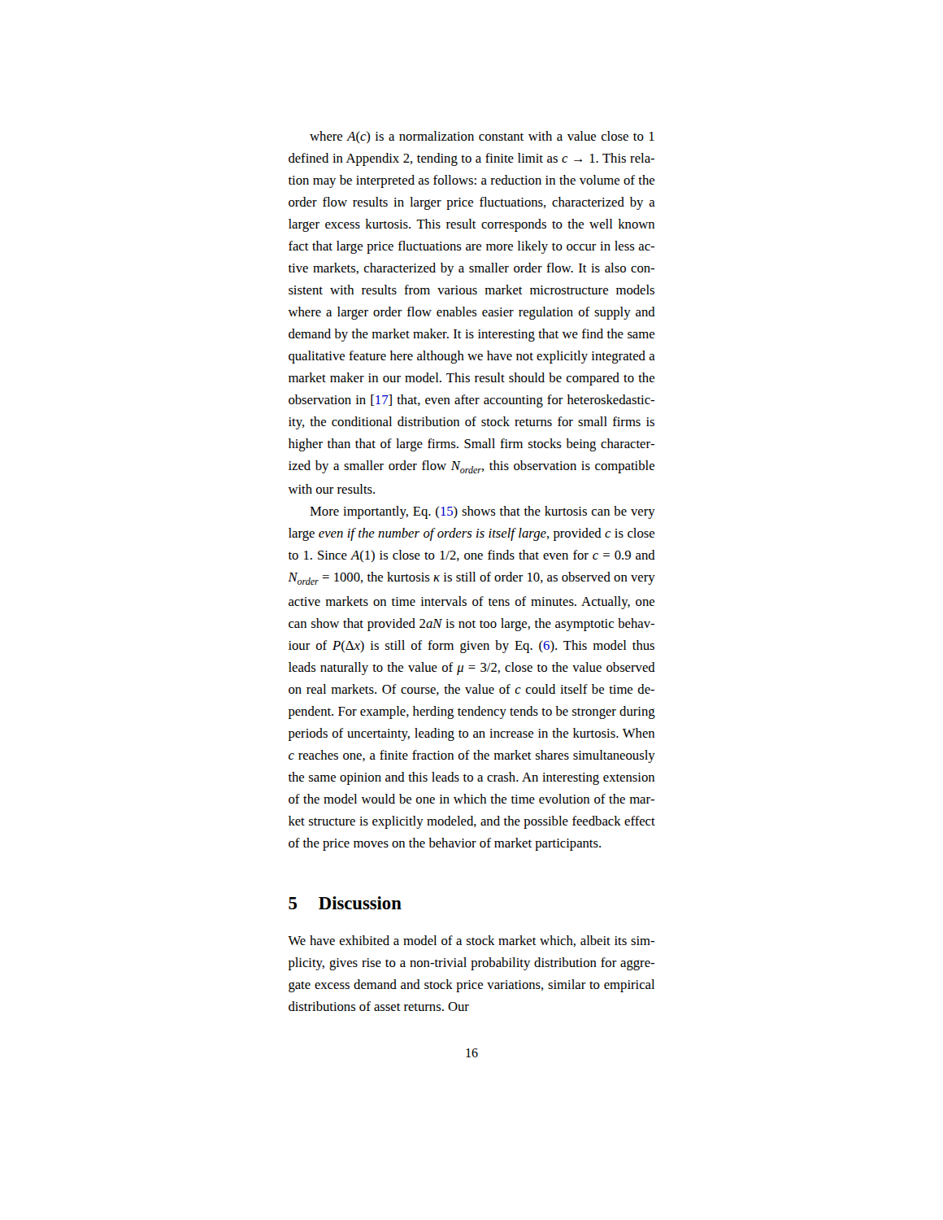where A(c) is a normalization constant with a value close to 1 defined in Appendix 2, tending to a finite limit as c → 1. This relation may be interpreted as follows: a reduction in the volume of the order flow results in larger price fluctuations, characterized by a larger excess kurtosis. This result corresponds to the well known fact that large price fluctuations are more likely to occur in less active markets, characterized by a smaller order flow. It is also consistent with results from various market microstructure models where a larger order flow enables easier regulation of supply and demand by the market maker. It is interesting that we find the same qualitative feature here although we have not explicitly integrated a market maker in our model. This result should be compared to the observation in [17] that, even after accounting for heteroskedasticity, the conditional distribution of stock returns for small firms is higher than that of large firms. Small firm stocks being characterized by a smaller order flow Norder, this observation is compatible with our results.
More importantly, Eq. (15) shows that the kurtosis can be very large even if the number of orders is itself large, provided c is close to 1. Since A(1) is close to 1/2, one finds that even for c = 0.9 and Norder = 1000, the kurtosis κ is still of order 10, as observed on very active markets on time intervals of tens of minutes. Actually, one can show that provided 2aN is not too large, the asymptotic behaviour of P(Δx) is still of form given by Eq. (6). This model thus leads naturally to the value of μ = 3/2, close to the value observed on real markets. Of course, the value of c could itself be time dependent. For example, herding tendency tends to be stronger during periods of uncertainty, leading to an increase in the kurtosis. When c reaches one, a finite fraction of the market shares simultaneously the same opinion and this leads to a crash. An interesting extension of the model would be one in which the time evolution of the market structure is explicitly modeled, and the possible feedback effect of the price moves on the behavior of market participants.
5 Discussion
We have exhibited a model of a stock market which, albeit its simplicity, gives rise to a non-trivial probability distribution for aggregate excess demand and stock price variations, similar to empirical distributions of asset returns. Our
16